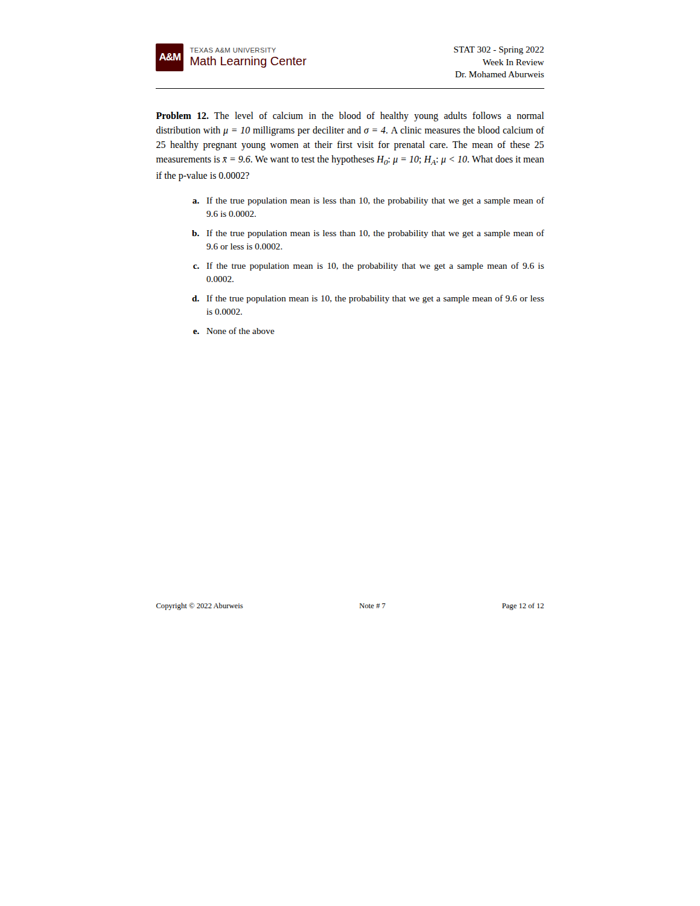A&M
Texas A&M University
Math Learning Center
STAT 302 - Spring 2022
Week In Review
Dr. Mohamed Aburweis
Problem 12. The level of calcium in the blood of healthy young adults follows a normal distribution with μ = 10 milligrams per deciliter and σ = 4. A clinic measures the blood calcium of 25 healthy pregnant young women at their first visit for prenatal care. The mean of these 25 measurements is x̄ = 9.6. We want to test the hypotheses H0: μ = 10; HA: μ < 10. What does it mean if the p-value is 0.0002?
If the true population mean is less than 10, the probability that we get a sample mean of 9.6 is 0.0002.
If the true population mean is less than 10, the probability that we get a sample mean of 9.6 or less is 0.0002.
If the true population mean is 10, the probability that we get a sample mean of 9.6 is 0.0002.
If the true population mean is 10, the probability that we get a sample mean of 9.6 or less is 0.0002.
None of the above
Copyright © 2022 Aburweis
Note # 7
Page 12 of 12